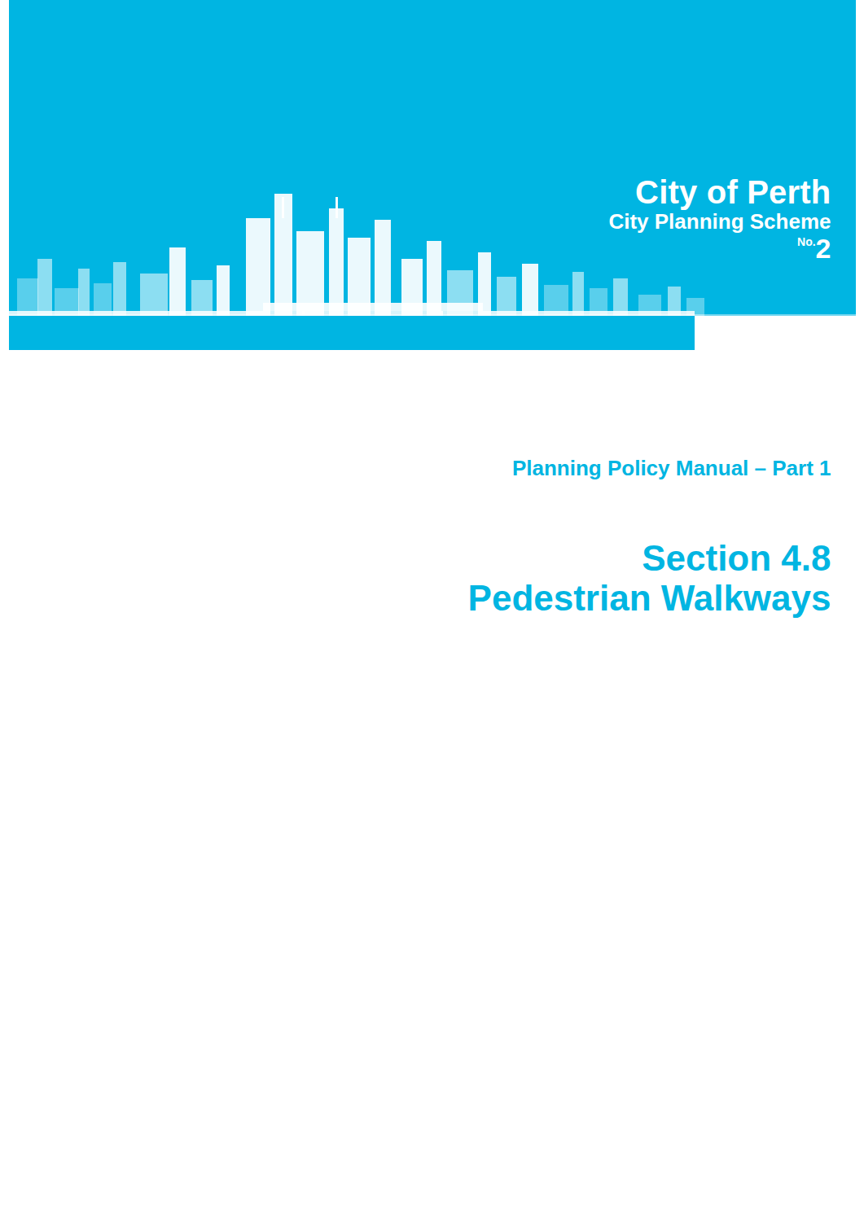City of Perth City Planning Scheme No. 2
Planning Policy Manual – Part 1
Section 4.8 Pedestrian Walkways